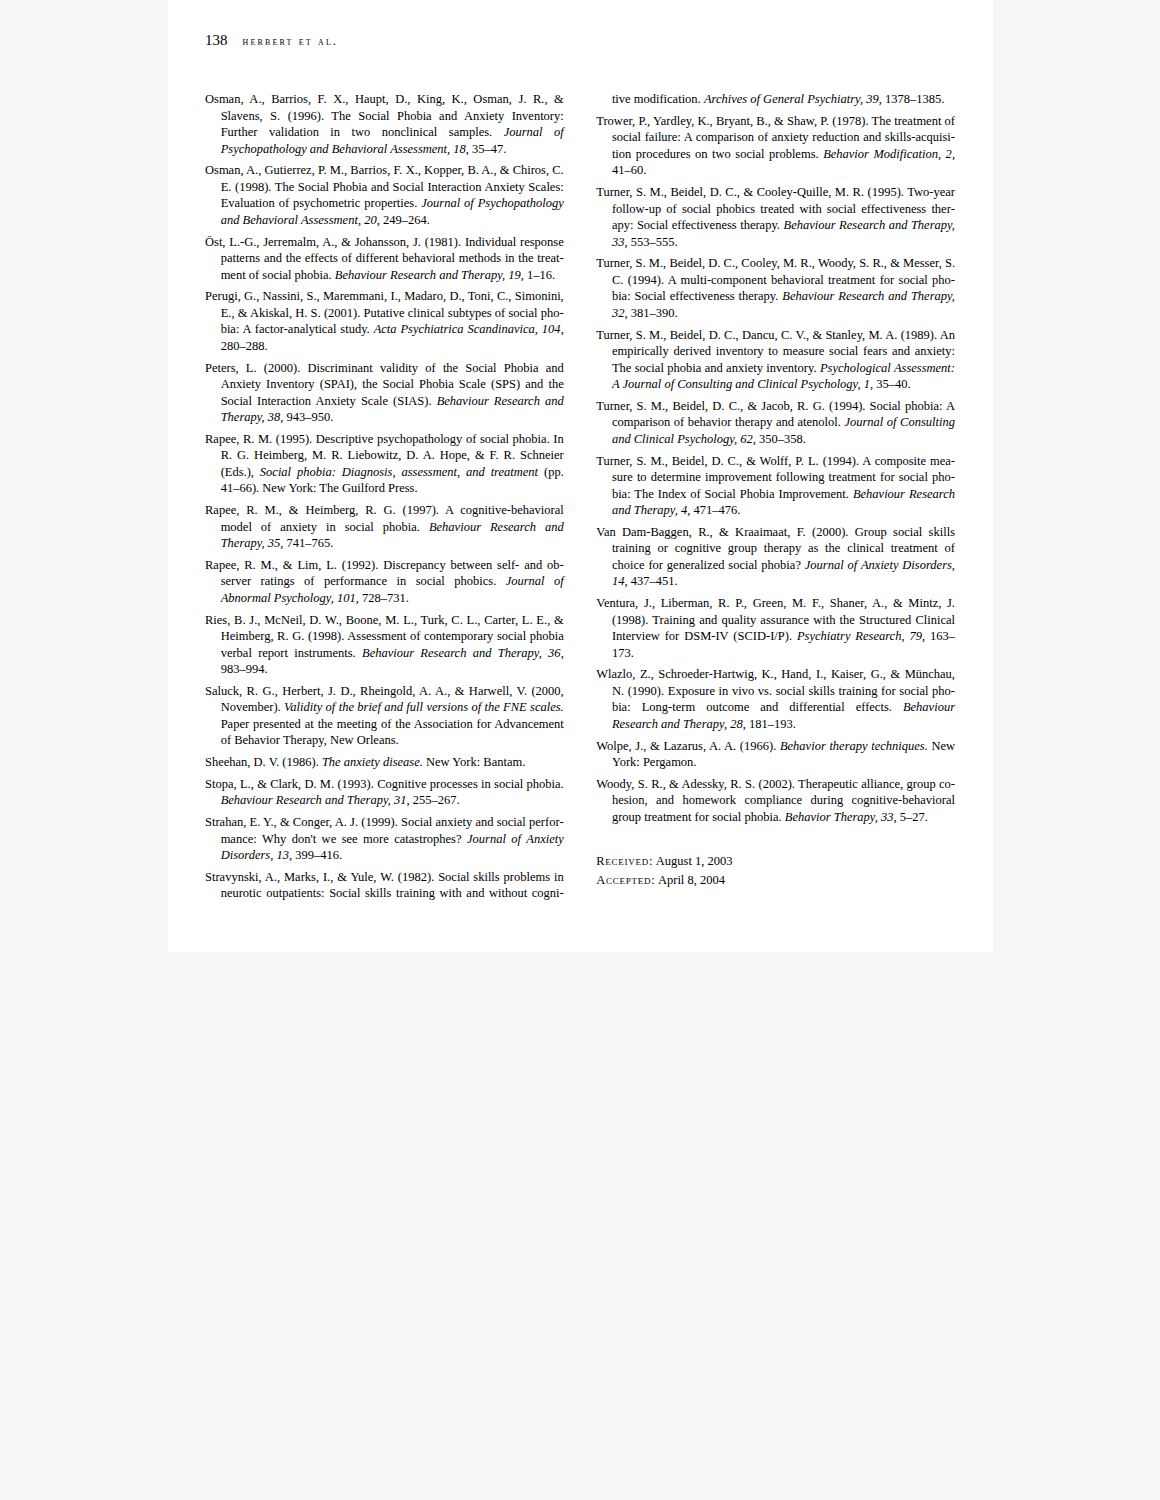138 herbert et al.
Osman, A., Barrios, F. X., Haupt, D., King, K., Osman, J. R., & Slavens, S. (1996). The Social Phobia and Anxiety Inventory: Further validation in two nonclinical samples. Journal of Psychopathology and Behavioral Assessment, 18, 35–47.
Osman, A., Gutierrez, P. M., Barrios, F. X., Kopper, B. A., & Chiros, C. E. (1998). The Social Phobia and Social Interaction Anxiety Scales: Evaluation of psychometric properties. Journal of Psychopathology and Behavioral Assessment, 20, 249–264.
Öst, L.-G., Jerremalm, A., & Johansson, J. (1981). Individual response patterns and the effects of different behavioral methods in the treatment of social phobia. Behaviour Research and Therapy, 19, 1–16.
Perugi, G., Nassini, S., Maremmani, I., Madaro, D., Toni, C., Simonini, E., & Akiskal, H. S. (2001). Putative clinical subtypes of social phobia: A factor-analytical study. Acta Psychiatrica Scandinavica, 104, 280–288.
Peters, L. (2000). Discriminant validity of the Social Phobia and Anxiety Inventory (SPAI), the Social Phobia Scale (SPS) and the Social Interaction Anxiety Scale (SIAS). Behaviour Research and Therapy, 38, 943–950.
Rapee, R. M. (1995). Descriptive psychopathology of social phobia. In R. G. Heimberg, M. R. Liebowitz, D. A. Hope, & F. R. Schneier (Eds.), Social phobia: Diagnosis, assessment, and treatment (pp. 41–66). New York: The Guilford Press.
Rapee, R. M., & Heimberg, R. G. (1997). A cognitive-behavioral model of anxiety in social phobia. Behaviour Research and Therapy, 35, 741–765.
Rapee, R. M., & Lim, L. (1992). Discrepancy between self- and observer ratings of performance in social phobics. Journal of Abnormal Psychology, 101, 728–731.
Ries, B. J., McNeil, D. W., Boone, M. L., Turk, C. L., Carter, L. E., & Heimberg, R. G. (1998). Assessment of contemporary social phobia verbal report instruments. Behaviour Research and Therapy, 36, 983–994.
Saluck, R. G., Herbert, J. D., Rheingold, A. A., & Harwell, V. (2000, November). Validity of the brief and full versions of the FNE scales. Paper presented at the meeting of the Association for Advancement of Behavior Therapy, New Orleans.
Sheehan, D. V. (1986). The anxiety disease. New York: Bantam.
Stopa, L., & Clark, D. M. (1993). Cognitive processes in social phobia. Behaviour Research and Therapy, 31, 255–267.
Strahan, E. Y., & Conger, A. J. (1999). Social anxiety and social performance: Why don't we see more catastrophes? Journal of Anxiety Disorders, 13, 399–416.
Stravynski, A., Marks, I., & Yule, W. (1982). Social skills problems in neurotic outpatients: Social skills training with and without cognitive modification. Archives of General Psychiatry, 39, 1378–1385.
Trower, P., Yardley, K., Bryant, B., & Shaw, P. (1978). The treatment of social failure: A comparison of anxiety reduction and skills-acquisition procedures on two social problems. Behavior Modification, 2, 41–60.
Turner, S. M., Beidel, D. C., & Cooley-Quille, M. R. (1995). Two-year follow-up of social phobics treated with social effectiveness therapy: Social effectiveness therapy. Behaviour Research and Therapy, 33, 553–555.
Turner, S. M., Beidel, D. C., Cooley, M. R., Woody, S. R., & Messer, S. C. (1994). A multi-component behavioral treatment for social phobia: Social effectiveness therapy. Behaviour Research and Therapy, 32, 381–390.
Turner, S. M., Beidel, D. C., Dancu, C. V., & Stanley, M. A. (1989). An empirically derived inventory to measure social fears and anxiety: The social phobia and anxiety inventory. Psychological Assessment: A Journal of Consulting and Clinical Psychology, 1, 35–40.
Turner, S. M., Beidel, D. C., & Jacob, R. G. (1994). Social phobia: A comparison of behavior therapy and atenolol. Journal of Consulting and Clinical Psychology, 62, 350–358.
Turner, S. M., Beidel, D. C., & Wolff, P. L. (1994). A composite measure to determine improvement following treatment for social phobia: The Index of Social Phobia Improvement. Behaviour Research and Therapy, 4, 471–476.
Van Dam-Baggen, R., & Kraaimaat, F. (2000). Group social skills training or cognitive group therapy as the clinical treatment of choice for generalized social phobia? Journal of Anxiety Disorders, 14, 437–451.
Ventura, J., Liberman, R. P., Green, M. F., Shaner, A., & Mintz, J. (1998). Training and quality assurance with the Structured Clinical Interview for DSM-IV (SCID-I/P). Psychiatry Research, 79, 163–173.
Wlazlo, Z., Schroeder-Hartwig, K., Hand, I., Kaiser, G., & Münchau, N. (1990). Exposure in vivo vs. social skills training for social phobia: Long-term outcome and differential effects. Behaviour Research and Therapy, 28, 181–193.
Wolpe, J., & Lazarus, A. A. (1966). Behavior therapy techniques. New York: Pergamon.
Woody, S. R., & Adessky, R. S. (2002). Therapeutic alliance, group cohesion, and homework compliance during cognitive-behavioral group treatment for social phobia. Behavior Therapy, 33, 5–27.
Received: August 1, 2003
Accepted: April 8, 2004